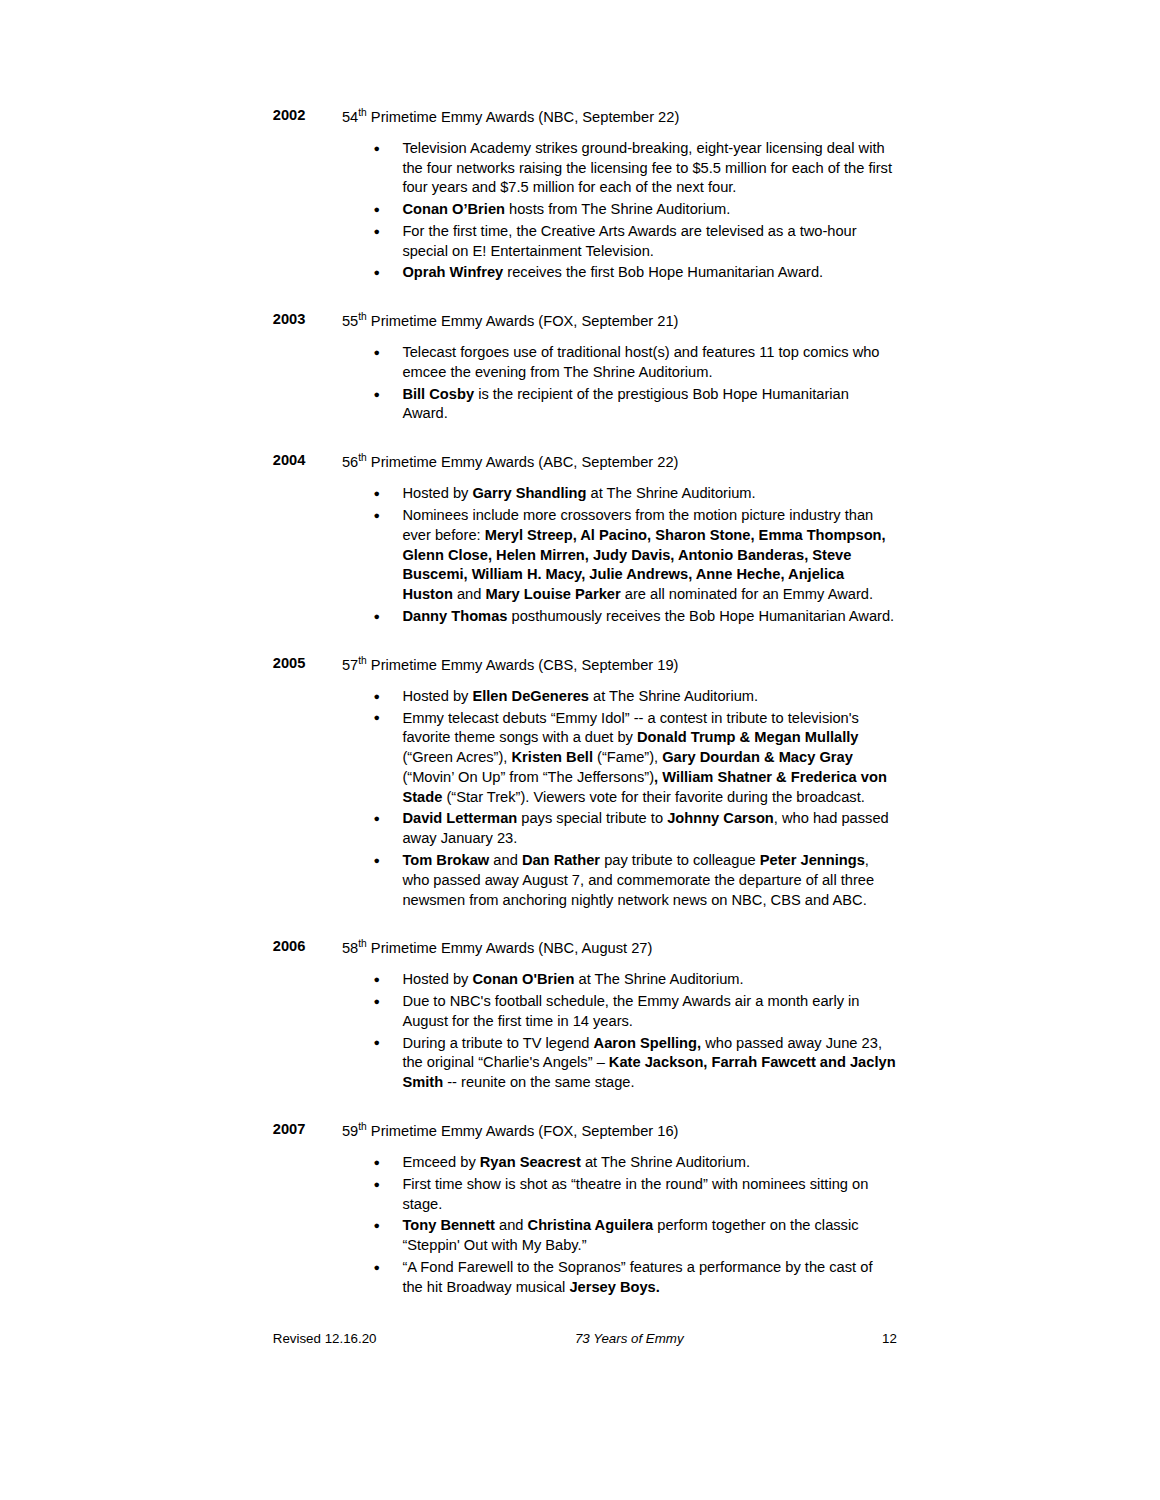2002
54th Primetime Emmy Awards (NBC, September 22)
Television Academy strikes ground-breaking, eight-year licensing deal with the four networks raising the licensing fee to $5.5 million for each of the first four years and $7.5 million for each of the next four.
Conan O’Brien hosts from The Shrine Auditorium.
For the first time, the Creative Arts Awards are televised as a two-hour special on E! Entertainment Television.
Oprah Winfrey receives the first Bob Hope Humanitarian Award.
2003
55th Primetime Emmy Awards (FOX, September 21)
Telecast forgoes use of traditional host(s) and features 11 top comics who emcee the evening from The Shrine Auditorium.
Bill Cosby is the recipient of the prestigious Bob Hope Humanitarian Award.
2004
56th Primetime Emmy Awards (ABC, September 22)
Hosted by Garry Shandling at The Shrine Auditorium.
Nominees include more crossovers from the motion picture industry than ever before: Meryl Streep, Al Pacino, Sharon Stone, Emma Thompson, Glenn Close, Helen Mirren, Judy Davis, Antonio Banderas, Steve Buscemi, William H. Macy, Julie Andrews, Anne Heche, Anjelica Huston and Mary Louise Parker are all nominated for an Emmy Award.
Danny Thomas posthumously receives the Bob Hope Humanitarian Award.
2005
57th Primetime Emmy Awards (CBS, September 19)
Hosted by Ellen DeGeneres at The Shrine Auditorium.
Emmy telecast debuts “Emmy Idol” -- a contest in tribute to television's favorite theme songs with a duet by Donald Trump & Megan Mullally (“Green Acres”), Kristen Bell (“Fame”), Gary Dourdan & Macy Gray (“Movin’ On Up” from “The Jeffersons”), William Shatner & Frederica von Stade (“Star Trek”). Viewers vote for their favorite during the broadcast.
David Letterman pays special tribute to Johnny Carson, who had passed away January 23.
Tom Brokaw and Dan Rather pay tribute to colleague Peter Jennings, who passed away August 7, and commemorate the departure of all three newsmen from anchoring nightly network news on NBC, CBS and ABC.
2006
58th Primetime Emmy Awards (NBC, August 27)
Hosted by Conan O'Brien at The Shrine Auditorium.
Due to NBC's football schedule, the Emmy Awards air a month early in August for the first time in 14 years.
During a tribute to TV legend Aaron Spelling, who passed away June 23, the original “Charlie's Angels” – Kate Jackson, Farrah Fawcett and Jaclyn Smith -- reunite on the same stage.
2007
59th Primetime Emmy Awards (FOX, September 16)
Emceed by Ryan Seacrest at The Shrine Auditorium.
First time show is shot as “theatre in the round” with nominees sitting on stage.
Tony Bennett and Christina Aguilera perform together on the classic “Steppin' Out with My Baby.”
“A Fond Farewell to the Sopranos” features a performance by the cast of the hit Broadway musical Jersey Boys.
Revised 12.16.20 73 Years of Emmy 12